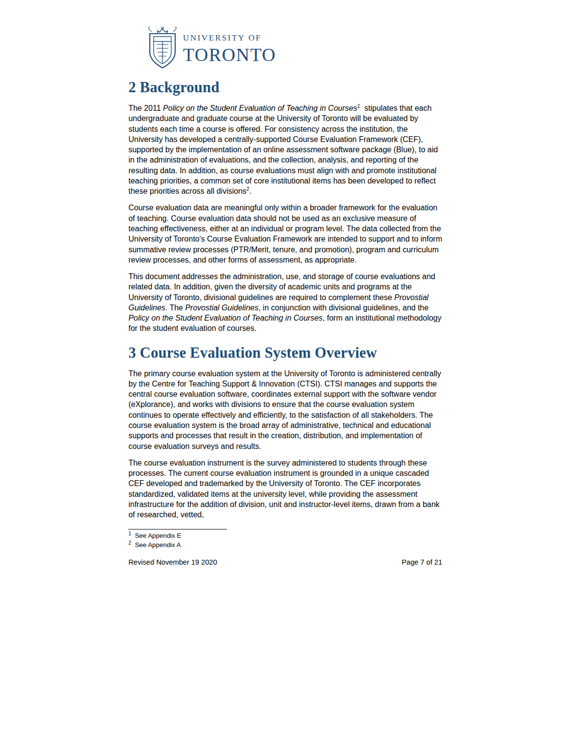UNIVERSITY OF TORONTO
2 Background
The 2011 Policy on the Student Evaluation of Teaching in Courses1 stipulates that each undergraduate and graduate course at the University of Toronto will be evaluated by students each time a course is offered. For consistency across the institution, the University has developed a centrally-supported Course Evaluation Framework (CEF), supported by the implementation of an online assessment software package (Blue), to aid in the administration of evaluations, and the collection, analysis, and reporting of the resulting data. In addition, as course evaluations must align with and promote institutional teaching priorities, a common set of core institutional items has been developed to reflect these priorities across all divisions2.
Course evaluation data are meaningful only within a broader framework for the evaluation of teaching. Course evaluation data should not be used as an exclusive measure of teaching effectiveness, either at an individual or program level. The data collected from the University of Toronto's Course Evaluation Framework are intended to support and to inform summative review processes (PTR/Merit, tenure, and promotion), program and curriculum review processes, and other forms of assessment, as appropriate.
This document addresses the administration, use, and storage of course evaluations and related data. In addition, given the diversity of academic units and programs at the University of Toronto, divisional guidelines are required to complement these Provostial Guidelines. The Provostial Guidelines, in conjunction with divisional guidelines, and the Policy on the Student Evaluation of Teaching in Courses, form an institutional methodology for the student evaluation of courses.
3 Course Evaluation System Overview
The primary course evaluation system at the University of Toronto is administered centrally by the Centre for Teaching Support & Innovation (CTSI). CTSI manages and supports the central course evaluation software, coordinates external support with the software vendor (eXplorance), and works with divisions to ensure that the course evaluation system continues to operate effectively and efficiently, to the satisfaction of all stakeholders. The course evaluation system is the broad array of administrative, technical and educational supports and processes that result in the creation, distribution, and implementation of course evaluation surveys and results.
The course evaluation instrument is the survey administered to students through these processes. The current course evaluation instrument is grounded in a unique cascaded CEF developed and trademarked by the University of Toronto. The CEF incorporates standardized, validated items at the university level, while providing the assessment infrastructure for the addition of division, unit and instructor-level items, drawn from a bank of researched, vetted,
1 See Appendix E
2 See Appendix A
Revised November 19 2020 Page 7 of 21